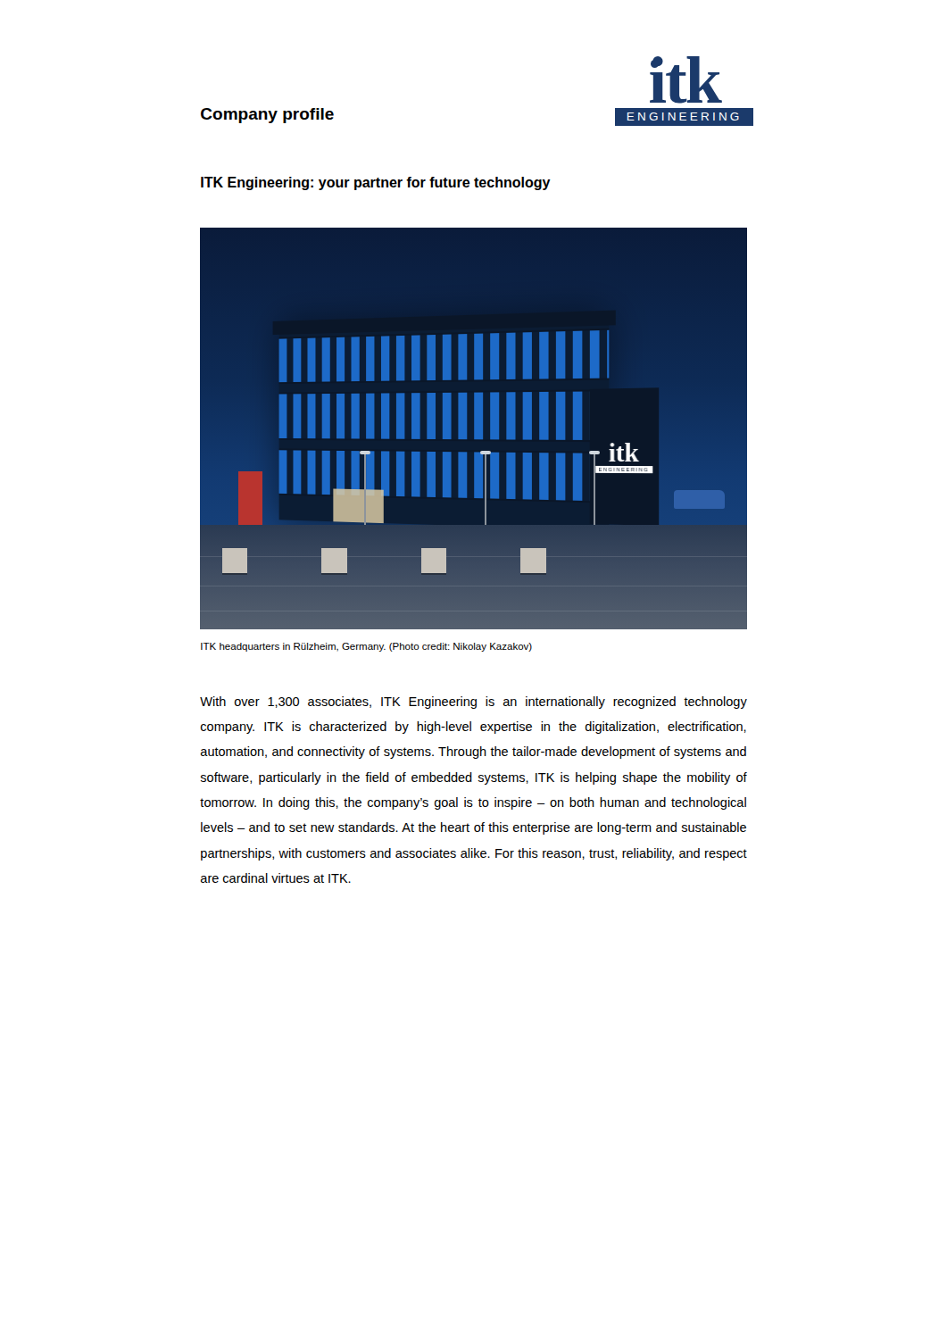itk
ENGINEERING
Company profile
ITK Engineering: your partner for future technology
itk
ENGINEERING
ITK headquarters in Rülzheim, Germany. (Photo credit: Nikolay Kazakov)
With over 1,300 associates, ITK Engineering is an internationally recognized technology company. ITK is characterized by high-level expertise in the digitalization, electrification, automation, and connectivity of systems. Through the tailor-made development of systems and software, particularly in the field of embedded systems, ITK is helping shape the mobility of tomorrow. In doing this, the company’s goal is to inspire – on both human and technological levels – and to set new standards. At the heart of this enterprise are long-term and sustainable partnerships, with customers and associates alike. For this reason, trust, reliability, and respect are cardinal virtues at ITK.